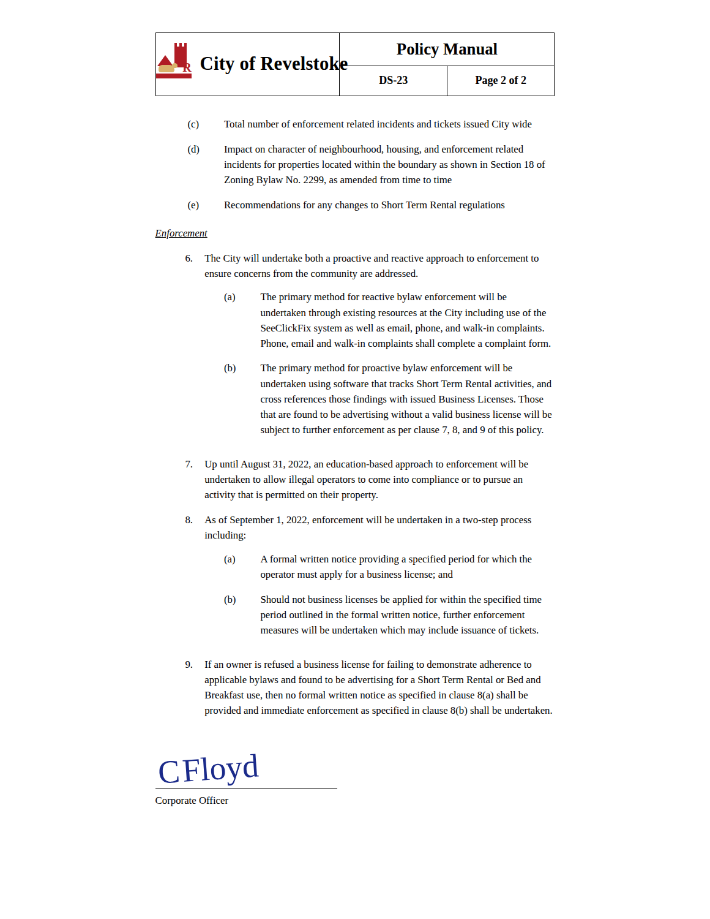| R City of Revelstoke | Policy Manual |
| DS-23 | Page 2 of 2 |
(c)
Total number of enforcement related incidents and tickets issued City wide
(d)
Impact on character of neighbourhood, housing, and enforcement related incidents for properties located within the boundary as shown in Section 18 of Zoning Bylaw No. 2299, as amended from time to time
(e)
Recommendations for any changes to Short Term Rental regulations
Enforcement
6.
The City will undertake both a proactive and reactive approach to enforcement to ensure concerns from the community are addressed.
(a)
The primary method for reactive bylaw enforcement will be undertaken through existing resources at the City including use of the SeeClickFix system as well as email, phone, and walk-in complaints. Phone, email and walk-in complaints shall complete a complaint form.
(b)
The primary method for proactive bylaw enforcement will be undertaken using software that tracks Short Term Rental activities, and cross references those findings with issued Business Licenses. Those that are found to be advertising without a valid business license will be subject to further enforcement as per clause 7, 8, and 9 of this policy.
7.
Up until August 31, 2022, an education-based approach to enforcement will be undertaken to allow illegal operators to come into compliance or to pursue an activity that is permitted on their property.
8.
As of September 1, 2022, enforcement will be undertaken in a two-step process including:
(a)
A formal written notice providing a specified period for which the operator must apply for a business license; and
(b)
Should not business licenses be applied for within the specified time period outlined in the formal written notice, further enforcement measures will be undertaken which may include issuance of tickets.
9.
If an owner is refused a business license for failing to demonstrate adherence to applicable bylaws and found to be advertising for a Short Term Rental or Bed and Breakfast use, then no formal written notice as specified in clause 8(a) shall be provided and immediate enforcement as specified in clause 8(b) shall be undertaken.
C Floyd
Corporate Officer